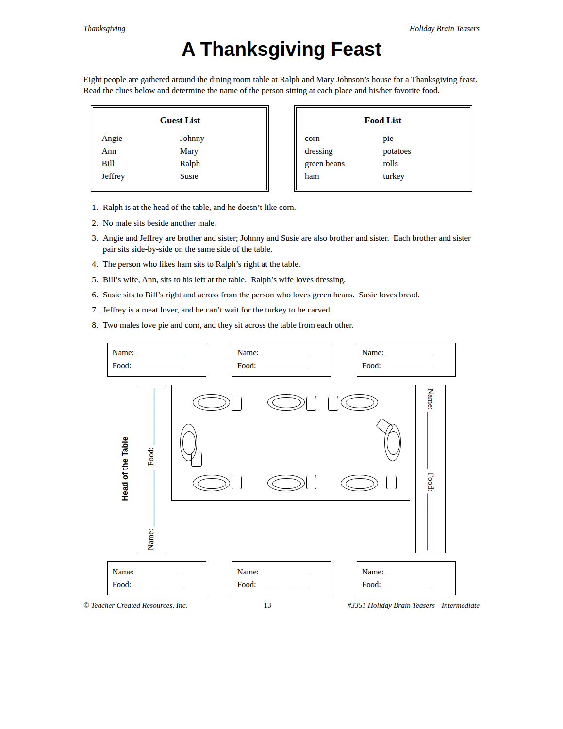Thanksgiving Holiday Brain Teasers
A Thanksgiving Feast
Eight people are gathered around the dining room table at Ralph and Mary Johnson’s house for a Thanksgiving feast. Read the clues below and determine the name of the person sitting at each place and his/her favorite food.
Guest List
| Angie | Johnny |
| Ann | Mary |
| Bill | Ralph |
| Jeffrey | Susie |
Food List
| corn | pie |
| dressing | potatoes |
| green beans | rolls |
| ham | turkey |
Ralph is at the head of the table, and he doesn’t like corn.
No male sits beside another male.
Angie and Jeffrey are brother and sister; Johnny and Susie are also brother and sister. Each brother and sister pair sits side-by-side on the same side of the table.
The person who likes ham sits to Ralph’s right at the table.
Bill’s wife, Ann, sits to his left at the table. Ralph’s wife loves dressing.
Susie sits to Bill’s right and across from the person who loves green beans. Susie loves bread.
Jeffrey is a meat lover, and he can’t wait for the turkey to be carved.
Two males love pie and corn, and they sit across the table from each other.
Name: ____________
Food:_____________
Name: ____________
Food:_____________
Name: ____________
Food:_____________
Head of the Table
Name: ______________ Food: ______________
Name: ______________ Food: ______________
Name: ____________
Food:_____________
Name: ____________
Food:_____________
Name: ____________
Food:_____________
© Teacher Created Resources, Inc. 13 #3351 Holiday Brain Teasers—Intermediate